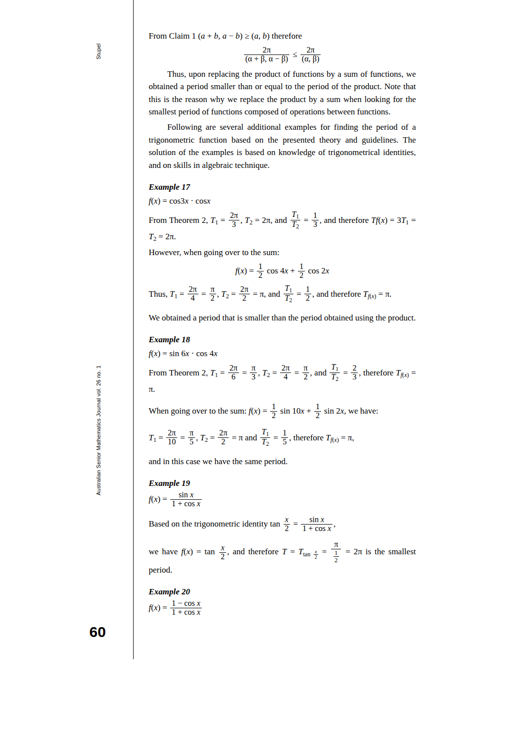Stupel
Australian Senior Mathematics Journal vol. 26 no. 1
60
From Claim 1 (a + b, a − b) ≥ (a, b) therefore
2π(α + β, α − β) ≤ 2π(α, β)
Thus, upon replacing the product of functions by a sum of functions, we obtained a period smaller than or equal to the period of the product. Note that this is the reason why we replace the product by a sum when looking for the smallest period of functions composed of operations between functions.
Following are several additional examples for finding the period of a trigonometric function based on the presented theory and guidelines. The solution of the examples is based on knowledge of trigonometrical identities, and on skills in algebraic technique.
Example 17
f(x) = cos3x · cosx
From Theorem 2, T1 = 2π 3, T2 = 2π, and T1 T2 = 13, and therefore Tf(x) = 3T1 = T2 = 2π.
However, when going over to the sum:
f(x) = 12 cos 4x + 12 cos 2x
Thus, T1 = 2π 4 = π 2, T2 = 2π 2 = π, and T1 T2 = 12, and therefore Tf(x) = π.
We obtained a period that is smaller than the period obtained using the product.
Example 18
f(x) = sin 6x · cos 4x
From Theorem 2, T1 = 2π 6 = π 3, T2 = 2π 4 = π 2, and T1 T2 = 23, therefore Tf(x) = π.
When going over to the sum: f(x) = 12 sin 10x + 12 sin 2x, we have:
T1 = 2π 10 = π 5, T2 = 2π 2 = π and T1 T2 = 15, therefore Tf(x) = π,
and in this case we have the same period.
Example 19
f(x) = sin x 1 + cos x
Based on the trigonometric identity tan x 2 = sin x 1 + cos x,
we have f(x) = tan x 2, and therefore T = Ttan x 2 = π 12 = 2π is the smallest period.
Example 20
f(x) = 1 − cos x 1 + cos x